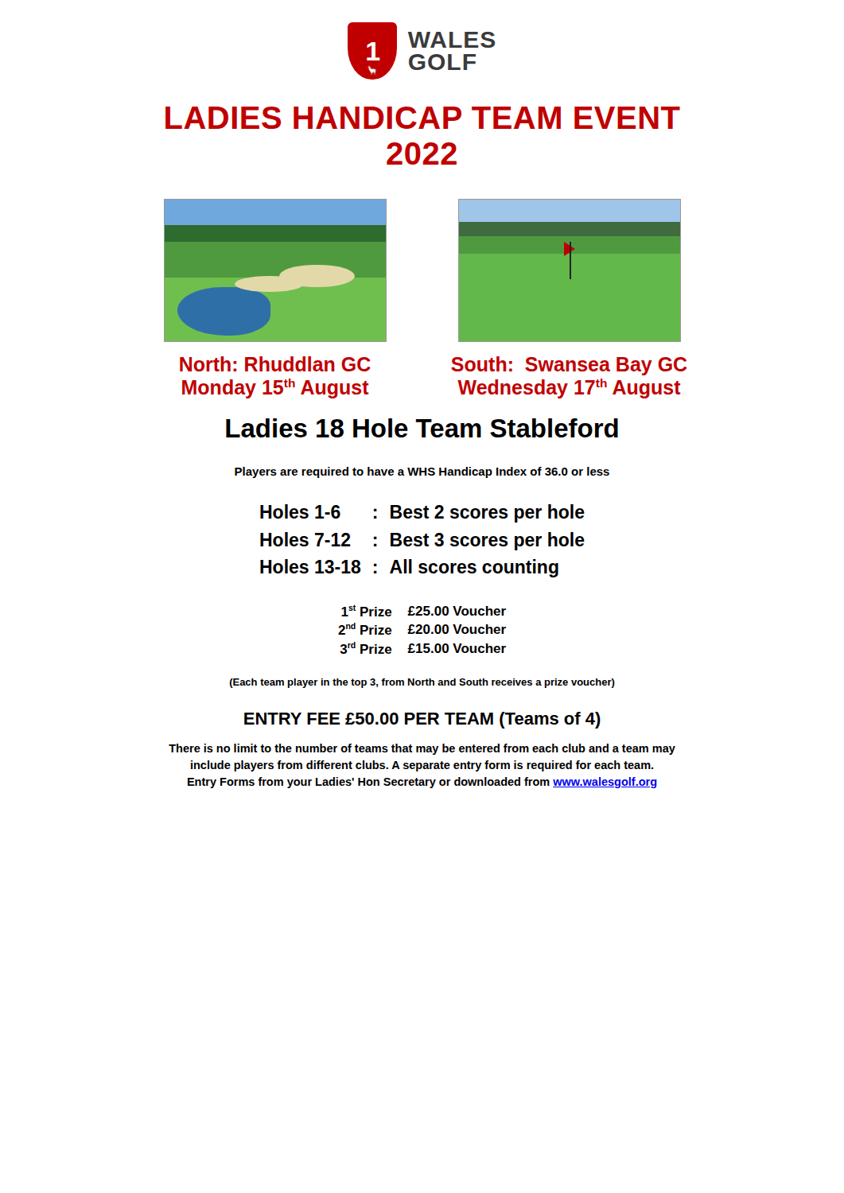1 🦙
WALES GOLF
LADIES HANDICAP TEAM EVENT 2022
North: Rhuddlan GC Monday 15th August
South: Swansea Bay GC Wednesday 17th August
Ladies 18 Hole Team Stableford
Players are required to have a WHS Handicap Index of 36.0 or less
| Holes 1-6 | : | Best 2 scores per hole |
| Holes 7-12 | : | Best 3 scores per hole |
| Holes 13-18 | : | All scores counting |
| 1 st Prize | £25.00 Voucher |
| 2 nd Prize | £20.00 Voucher |
| 3 rd Prize | £15.00 Voucher |
(Each team player in the top 3, from North and South receives a prize voucher)
ENTRY FEE £50.00 PER TEAM (Teams of 4)
There is no limit to the number of teams that may be entered from each club and a team may
include players from different clubs. A separate entry form is required for each team.
Entry Forms from your Ladies' Hon Secretary or downloaded from www.walesgolf.org